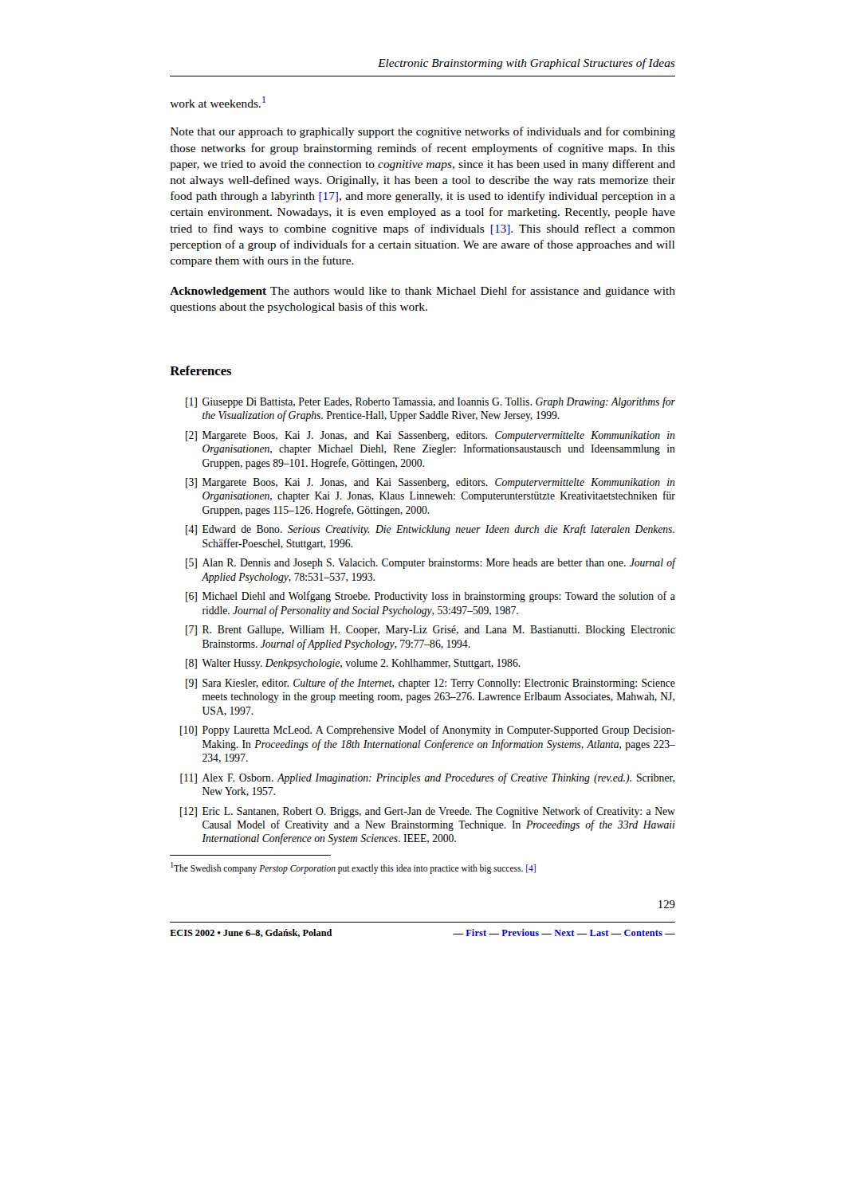Electronic Brainstorming with Graphical Structures of Ideas
work at weekends.1
Note that our approach to graphically support the cognitive networks of individuals and for combining those networks for group brainstorming reminds of recent employments of cognitive maps. In this paper, we tried to avoid the connection to cognitive maps, since it has been used in many different and not always well-defined ways. Originally, it has been a tool to describe the way rats memorize their food path through a labyrinth [17], and more generally, it is used to identify individual perception in a certain environment. Nowadays, it is even employed as a tool for marketing. Recently, people have tried to find ways to combine cognitive maps of individuals [13]. This should reflect a common perception of a group of individuals for a certain situation. We are aware of those approaches and will compare them with ours in the future.
Acknowledgement The authors would like to thank Michael Diehl for assistance and guidance with questions about the psychological basis of this work.
References
[1] Giuseppe Di Battista, Peter Eades, Roberto Tamassia, and Ioannis G. Tollis. Graph Drawing: Algorithms for the Visualization of Graphs. Prentice-Hall, Upper Saddle River, New Jersey, 1999.
[2] Margarete Boos, Kai J. Jonas, and Kai Sassenberg, editors. Computervermittelte Kommunikation in Organisationen, chapter Michael Diehl, Rene Ziegler: Informationsaustausch und Ideensammlung in Gruppen, pages 89–101. Hogrefe, Göttingen, 2000.
[3] Margarete Boos, Kai J. Jonas, and Kai Sassenberg, editors. Computervermittelte Kommunikation in Organisationen, chapter Kai J. Jonas, Klaus Linneweh: Computerunterstützte Kreativitaetstechniken für Gruppen, pages 115–126. Hogrefe, Göttingen, 2000.
[4] Edward de Bono. Serious Creativity. Die Entwicklung neuer Ideen durch die Kraft lateralen Denkens. Schäffer-Poeschel, Stuttgart, 1996.
[5] Alan R. Dennis and Joseph S. Valacich. Computer brainstorms: More heads are better than one. Journal of Applied Psychology, 78:531–537, 1993.
[6] Michael Diehl and Wolfgang Stroebe. Productivity loss in brainstorming groups: Toward the solution of a riddle. Journal of Personality and Social Psychology, 53:497–509, 1987.
[7] R. Brent Gallupe, William H. Cooper, Mary-Liz Grisé, and Lana M. Bastianutti. Blocking Electronic Brainstorms. Journal of Applied Psychology, 79:77–86, 1994.
[8] Walter Hussy. Denkpsychologie, volume 2. Kohlhammer, Stuttgart, 1986.
[9] Sara Kiesler, editor. Culture of the Internet, chapter 12: Terry Connolly: Electronic Brainstorming: Science meets technology in the group meeting room, pages 263–276. Lawrence Erlbaum Associates, Mahwah, NJ, USA, 1997.
[10] Poppy Lauretta McLeod. A Comprehensive Model of Anonymity in Computer-Supported Group Decision-Making. In Proceedings of the 18th International Conference on Information Systems, Atlanta, pages 223–234, 1997.
[11] Alex F. Osborn. Applied Imagination: Principles and Procedures of Creative Thinking (rev.ed.). Scribner, New York, 1957.
[12] Eric L. Santanen, Robert O. Briggs, and Gert-Jan de Vreede. The Cognitive Network of Creativity: a New Causal Model of Creativity and a New Brainstorming Technique. In Proceedings of the 33rd Hawaii International Conference on System Sciences. IEEE, 2000.
1The Swedish company Perstop Corporation put exactly this idea into practice with big success. [4]
129
ECIS 2002 • June 6–8, Gdańsk, Poland
— First — Previous — Next — Last — Contents —